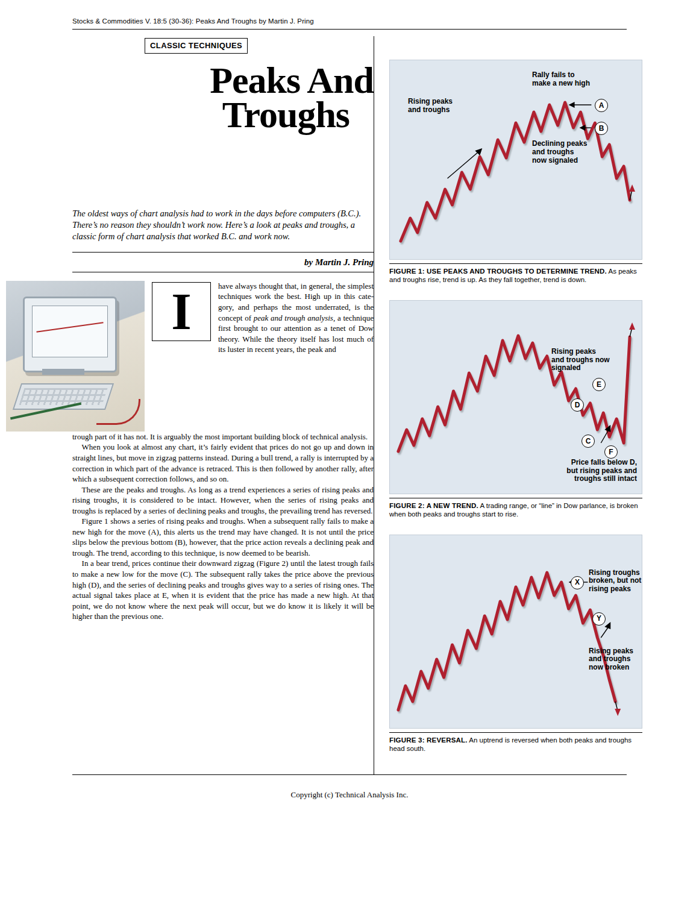Stocks & Commodities V. 18:5 (30-36): Peaks And Troughs by Martin J. Pring
CLASSIC TECHNIQUES
Peaks AndTroughs
The oldest ways of chart analysis had to work in the days before computers (B.C.). There’s no reason they shouldn’t work now. Here’s a look at peaks and troughs, a classic form of chart analysis that worked B.C. and work now.
by Martin J. Pring
I
have always thought that, in general, the simplest techniques work the best. High up in this category, and perhaps the most underrated, is the concept of peak and trough analysis, a technique first brought to our attention as a tenet of Dow theory. While the theory itself has lost much of its luster in recent years, the peak and
trough part of it has not. It is arguably the most important building block of technical analysis.
When you look at almost any chart, it’s fairly evident that prices do not go up and down in straight lines, but move in zigzag patterns instead. During a bull trend, a rally is interrupted by a correction in which part of the advance is retraced. This is then followed by another rally, after which a subsequent correction follows, and so on.
These are the peaks and troughs. As long as a trend experiences a series of rising peaks and rising troughs, it is considered to be intact. However, when the series of rising peaks and troughs is replaced by a series of declining peaks and troughs, the prevailing trend has reversed.
Figure 1 shows a series of rising peaks and troughs. When a subsequent rally fails to make a new high for the move (A), this alerts us the trend may have changed. It is not until the price slips below the previous bottom (B), however, that the price action reveals a declining peak and trough. The trend, according to this technique, is now deemed to be bearish.
In a bear trend, prices continue their downward zigzag (Figure 2) until the latest trough fails to make a new low for the move (C). The subsequent rally takes the price above the previous high (D), and the series of declining peaks and troughs gives way to a series of rising ones. The actual signal takes place at E, when it is evident that the price has made a new high. At that point, we do not know where the next peak will occur, but we do know it is likely it will be higher than the previous one.
Rally fails to
make a new high
A
B
Declining peaks
and troughs
now signaled
Rising peaks
and troughs
FIGURE 1: USE PEAKS AND TROUGHS TO DETERMINE TREND. As peaks and troughs rise, trend is up. As they fall together, trend is down.
Rising peaks
and troughs now
signaled
E
D
C
F
Price falls below D,
but rising peaks and
troughs still intact
FIGURE 2: A NEW TREND. A trading range, or “line” in Dow parlance, is broken when both peaks and troughs start to rise.
X
Rising troughs
broken, but not
rising peaks
Y
Rising peaks
and troughs
now broken
FIGURE 3: REVERSAL. An uptrend is reversed when both peaks and troughs head south.
Copyright (c) Technical Analysis Inc.